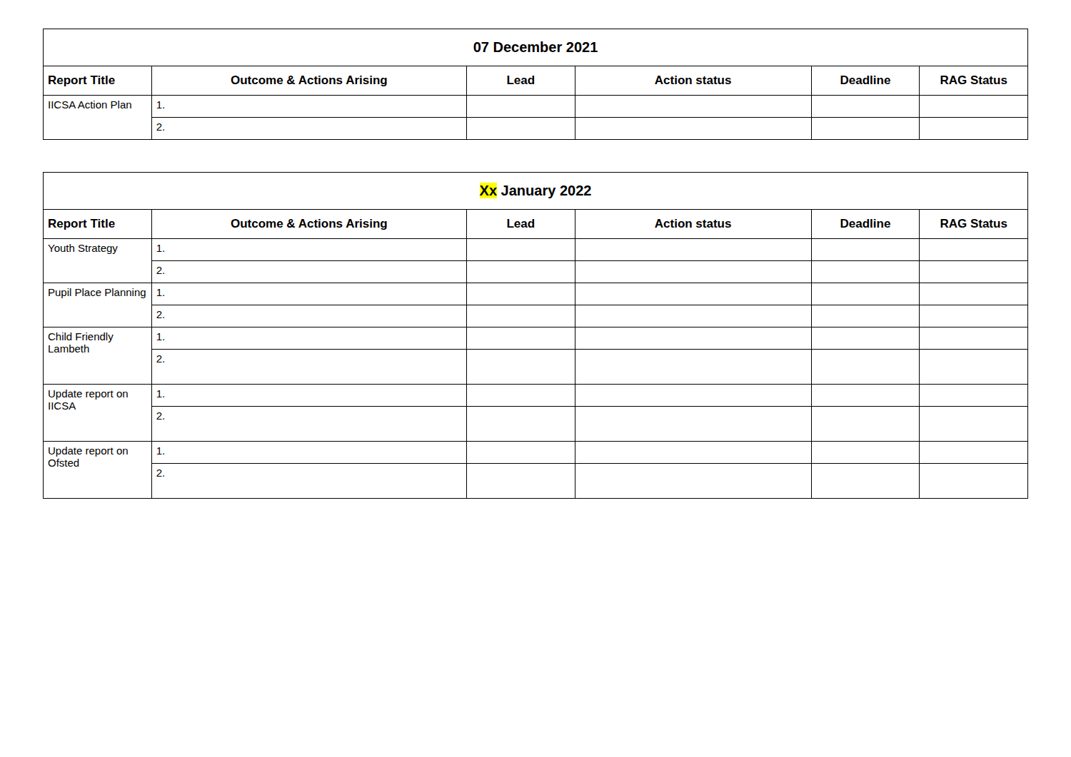| 07 December 2021 |
| Report Title | Outcome & Actions Arising | Lead | Action status | Deadline | RAG Status |
| IICSA Action Plan | 1. | | | | |
| 2. | | | | |
| Xx January 2022 |
| Report Title | Outcome & Actions Arising | Lead | Action status | Deadline | RAG Status |
| Youth Strategy | 1. | | | | |
| 2. | | | | |
| Pupil Place Planning | 1. | | | | |
| 2. | | | | |
| Child Friendly Lambeth | 1. | | | | |
| 2. | | | | |
| Update report on IICSA | 1. | | | | |
| 2. | | | | |
| Update report on Ofsted | 1. | | | | |
| 2. | | | | |